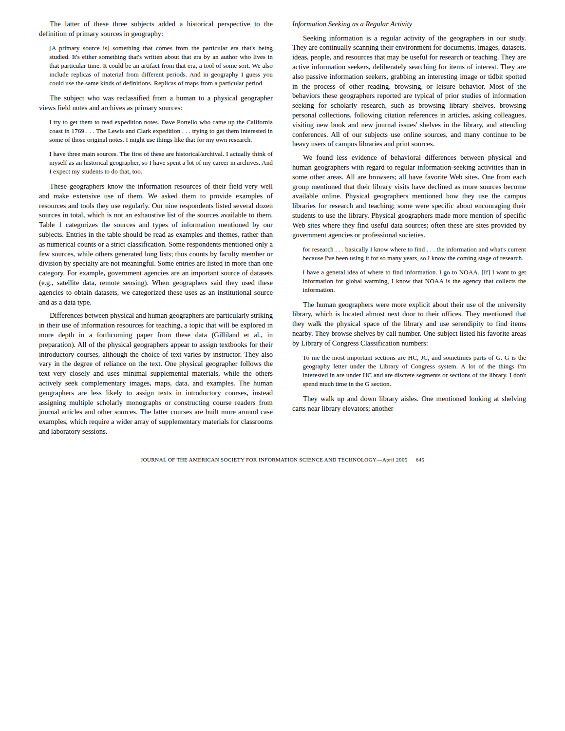The latter of these three subjects added a historical perspective to the definition of primary sources in geography:
[A primary source is] something that comes from the particular era that's being studied. It's either something that's written about that era by an author who lives in that particular time. It could be an artifact from that era, a tool of some sort. We also include replicas of material from different periods. And in geography I guess you could use the same kinds of definitions. Replicas of maps from a particular period.
The subject who was reclassified from a human to a physical geographer views field notes and archives as primary sources:
I try to get them to read expedition notes. Dave Portello who came up the California coast in 1769 . . . The Lewis and Clark expedition . . . trying to get them interested in some of those original notes. I might use things like that for my own research.
I have three main sources. The first of these are historical/archival. I actually think of myself as an historical geographer, so I have spent a lot of my career in archives. And I expect my students to do that, too.
These geographers know the information resources of their field very well and make extensive use of them. We asked them to provide examples of resources and tools they use regularly. Our nine respondents listed several dozen sources in total, which is not an exhaustive list of the sources available to them. Table 1 categorizes the sources and types of information mentioned by our subjects. Entries in the table should be read as examples and themes, rather than as numerical counts or a strict classification. Some respondents mentioned only a few sources, while others generated long lists; thus counts by faculty member or division by specialty are not meaningful. Some entries are listed in more than one category. For example, government agencies are an important source of datasets (e.g., satellite data, remote sensing). When geographers said they used these agencies to obtain datasets, we categorized these uses as an institutional source and as a data type.
Differences between physical and human geographers are particularly striking in their use of information resources for teaching, a topic that will be explored in more depth in a forthcoming paper from these data (Gilliland et al., in preparation). All of the physical geographers appear to assign textbooks for their introductory courses, although the choice of text varies by instructor. They also vary in the degree of reliance on the text. One physical geographer follows the text very closely and uses minimal supplemental materials, while the others actively seek complementary images, maps, data, and examples. The human geographers are less likely to assign texts in introductory courses, instead assigning multiple scholarly monographs or constructing course readers from journal articles and other sources. The latter courses are built more around case examples, which require a wider array of supplementary materials for classrooms and laboratory sessions.
Information Seeking as a Regular Activity
Seeking information is a regular activity of the geographers in our study. They are continually scanning their environment for documents, images, datasets, ideas, people, and resources that may be useful for research or teaching. They are active information seekers, deliberately searching for items of interest. They are also passive information seekers, grabbing an interesting image or tidbit spotted in the process of other reading, browsing, or leisure behavior. Most of the behaviors these geographers reported are typical of prior studies of information seeking for scholarly research, such as browsing library shelves, browsing personal collections, following citation references in articles, asking colleagues, visiting new book and new journal issues' shelves in the library, and attending conferences. All of our subjects use online sources, and many continue to be heavy users of campus libraries and print sources.
We found less evidence of behavioral differences between physical and human geographers with regard to regular information-seeking activities than in some other areas. All are browsers; all have favorite Web sites. One from each group mentioned that their library visits have declined as more sources become available online. Physical geographers mentioned how they use the campus libraries for research and teaching; some were specific about encouraging their students to use the library. Physical geographers made more mention of specific Web sites where they find useful data sources; often these are sites provided by government agencies or professional societies.
for research . . . basically I know where to find . . . the information and what's current because I've been using it for so many years, so I know the coming stage of research.
I have a general idea of where to find information. I go to NOAA. [If] I want to get information for global warming, I know that NOAA is the agency that collects the information.
The human geographers were more explicit about their use of the university library, which is located almost next door to their offices. They mentioned that they walk the physical space of the library and use serendipity to find items nearby. They browse shelves by call number. One subject listed his favorite areas by Library of Congress Classification numbers:
To me the most important sections are HC, JC, and sometimes parts of G. G is the geography letter under the Library of Congress system. A lot of the things I'm interested in are under HC and are discrete segments or sections of the library. I don't spend much time in the G section.
They walk up and down library aisles. One mentioned looking at shelving carts near library elevators; another
JOURNAL OF THE AMERICAN SOCIETY FOR INFORMATION SCIENCE AND TECHNOLOGY—April 2005645